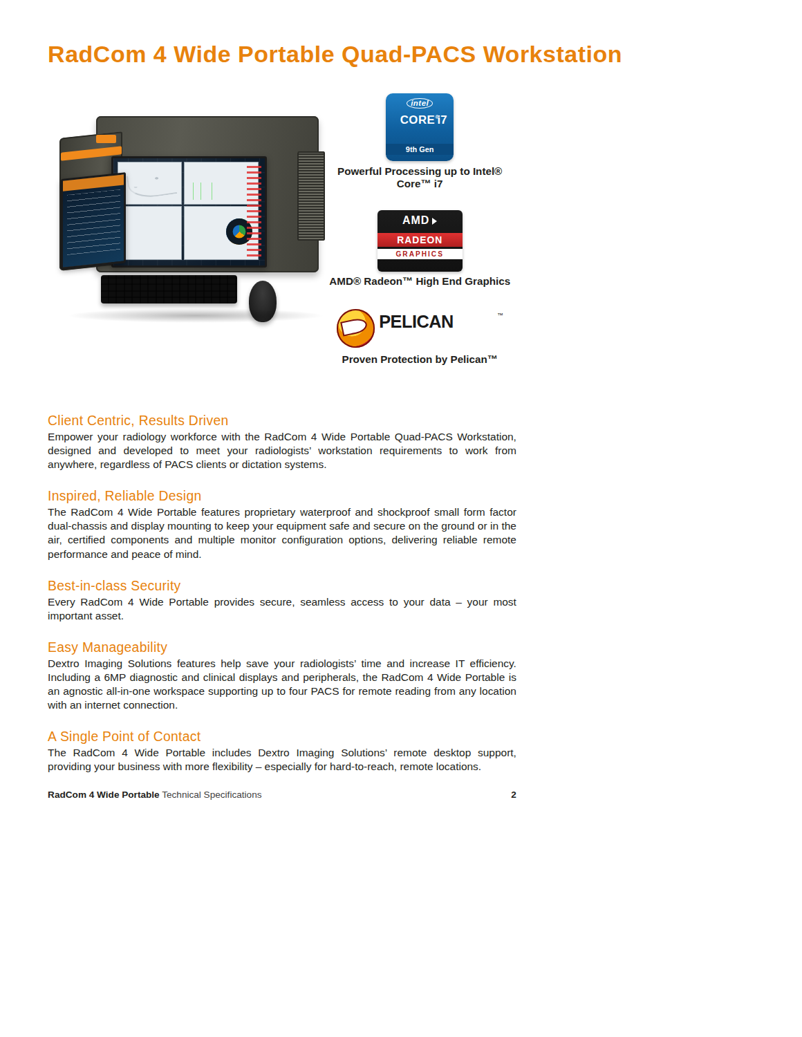RadCom 4 Wide Portable Quad-PACS Workstation
intel
CORE®
i7
9th Gen
Powerful Processing up to Intel® Core™ i7
AMD
RADEON
GRAPHICS
AMD® Radeon™ High End Graphics
PELICAN
™
Proven Protection by Pelican™
Client Centric, Results Driven
Empower your radiology workforce with the RadCom 4 Wide Portable Quad-PACS Workstation, designed and developed to meet your radiologists’ workstation requirements to work from anywhere, regardless of PACS clients or dictation systems.
Inspired, Reliable Design
The RadCom 4 Wide Portable features proprietary waterproof and shockproof small form factor dual-chassis and display mounting to keep your equipment safe and secure on the ground or in the air, certified components and multiple monitor configuration options, delivering reliable remote performance and peace of mind.
Best-in-class Security
Every RadCom 4 Wide Portable provides secure, seamless access to your data – your most important asset.
Easy Manageability
Dextro Imaging Solutions features help save your radiologists’ time and increase IT efficiency. Including a 6MP diagnostic and clinical displays and peripherals, the RadCom 4 Wide Portable is an agnostic all-in-one workspace supporting up to four PACS for remote reading from any location with an internet connection.
A Single Point of Contact
The RadCom 4 Wide Portable includes Dextro Imaging Solutions’ remote desktop support, providing your business with more flexibility – especially for hard-to-reach, remote locations.
RadCom 4 Wide Portable Technical Specifications
2